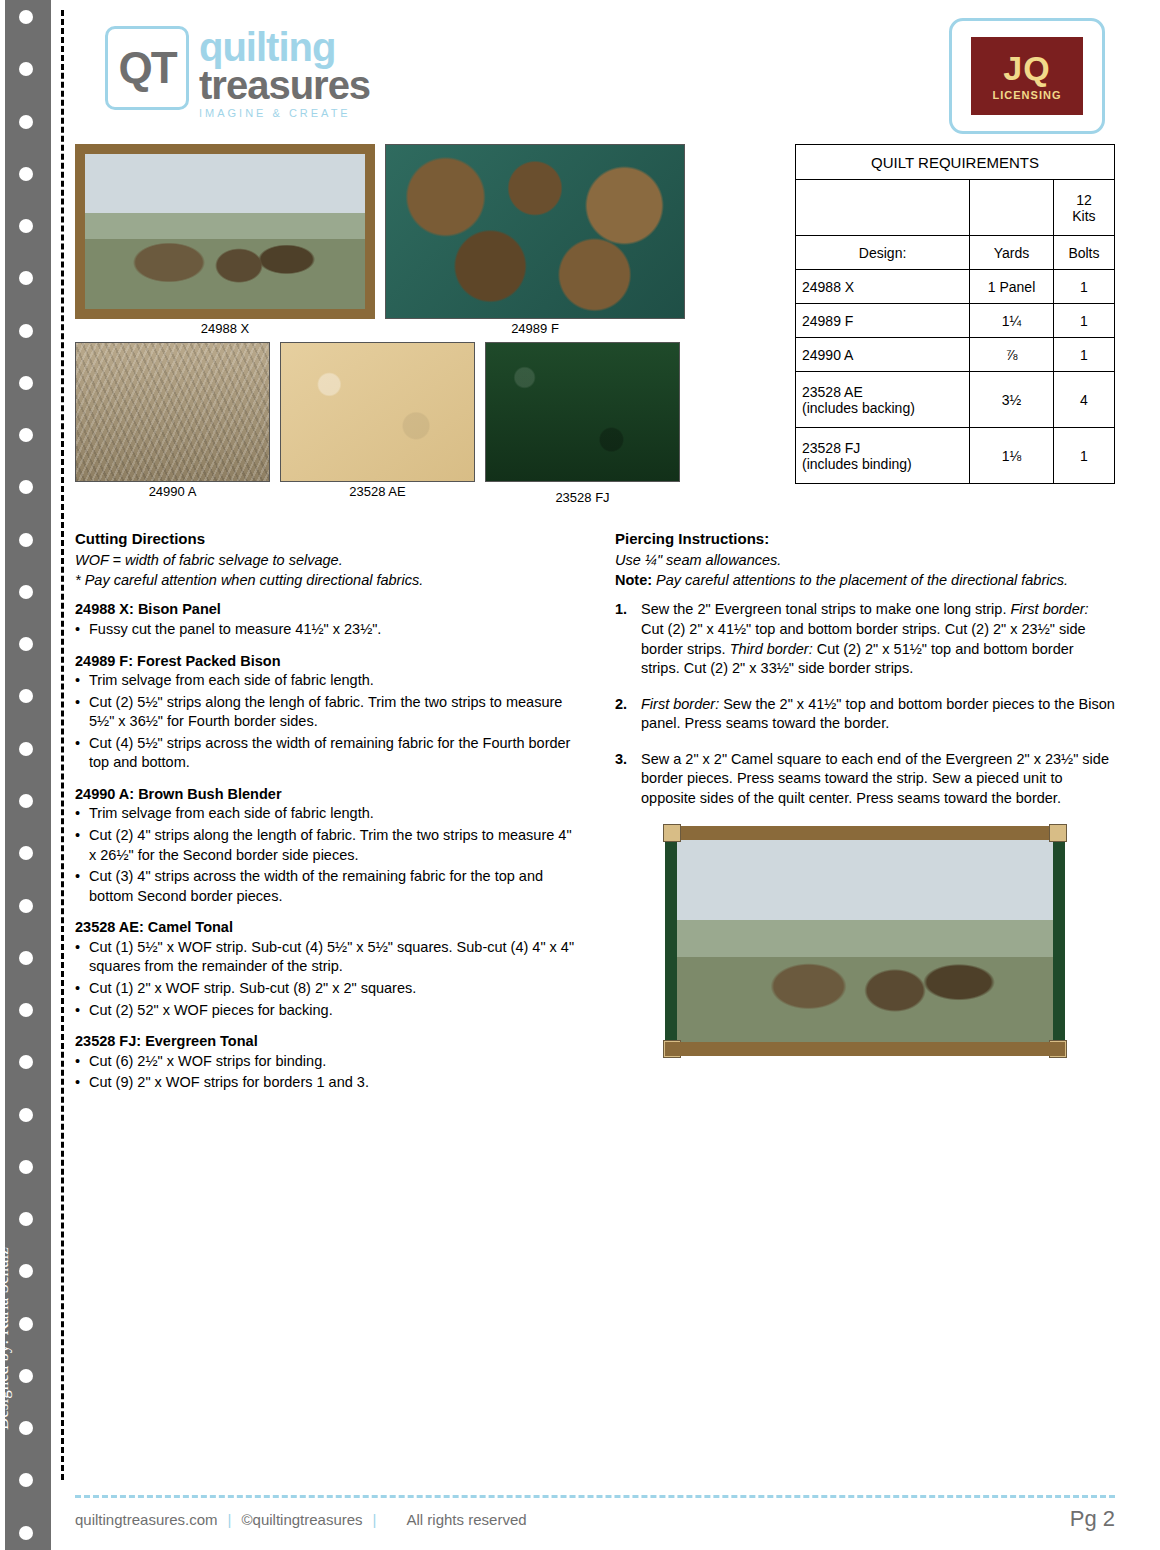Designed by: Karla Schulz
QT
quilting
treasures
IMAGINE & CREATE
JQ
LICENSING
24988 X
24989 F
24990 A
23528 AE
23528 FJ
| QUILT REQUIREMENTS |
| --- |
| | | 12 Kits |
| Design: | Yards | Bolts |
| 24988 X | 1 Panel | 1 |
| 24989 F | 1¼ | 1 |
| 24990 A | ⅞ | 1 |
| 23528 AE (includes backing) | 3½ | 4 |
| 23528 FJ (includes binding) | 1⅛ | 1 |
Cutting Directions
WOF = width of fabric selvage to selvage.
* Pay careful attention when cutting directional fabrics.
24988 X: Bison Panel
Fussy cut the panel to measure 41½" x 23½".
24989 F: Forest Packed Bison
Trim selvage from each side of fabric length.
Cut (2) 5½" strips along the lengh of fabric. Trim the two strips to measure 5½" x 36½" for Fourth border sides.
Cut (4) 5½" strips across the width of remaining fabric for the Fourth border top and bottom.
24990 A: Brown Bush Blender
Trim selvage from each side of fabric length.
Cut (2) 4" strips along the length of fabric. Trim the two strips to measure 4" x 26½" for the Second border side pieces.
Cut (3) 4" strips across the width of the remaining fabric for the top and bottom Second border pieces.
23528 AE: Camel Tonal
Cut (1) 5½" x WOF strip. Sub-cut (4) 5½" x 5½" squares. Sub-cut (4) 4" x 4" squares from the remainder of the strip.
Cut (1) 2" x WOF strip. Sub-cut (8) 2" x 2" squares.
Cut (2) 52" x WOF pieces for backing.
23528 FJ: Evergreen Tonal
Cut (6) 2½" x WOF strips for binding.
Cut (9) 2" x WOF strips for borders 1 and 3.
Piercing Instructions:
Use ¼" seam allowances.
Note: Pay careful attentions to the placement of the directional fabrics.
1. Sew the 2" Evergreen tonal strips to make one long strip. First border: Cut (2) 2" x 41½" top and bottom border strips. Cut (2) 2" x 23½" side border strips. Third border: Cut (2) 2" x 51½" top and bottom border strips. Cut (2) 2" x 33½" side border strips.
2. First border: Sew the 2" x 41½" top and bottom border pieces to the Bison panel. Press seams toward the border.
3. Sew a 2" x 2" Camel square to each end of the Evergreen 2" x 23½" side border pieces. Press seams toward the strip. Sew a pieced unit to opposite sides of the quilt center. Press seams toward the border.
quiltingtreasures.com | ©quiltingtreasures | All rights reserved
Pg 2